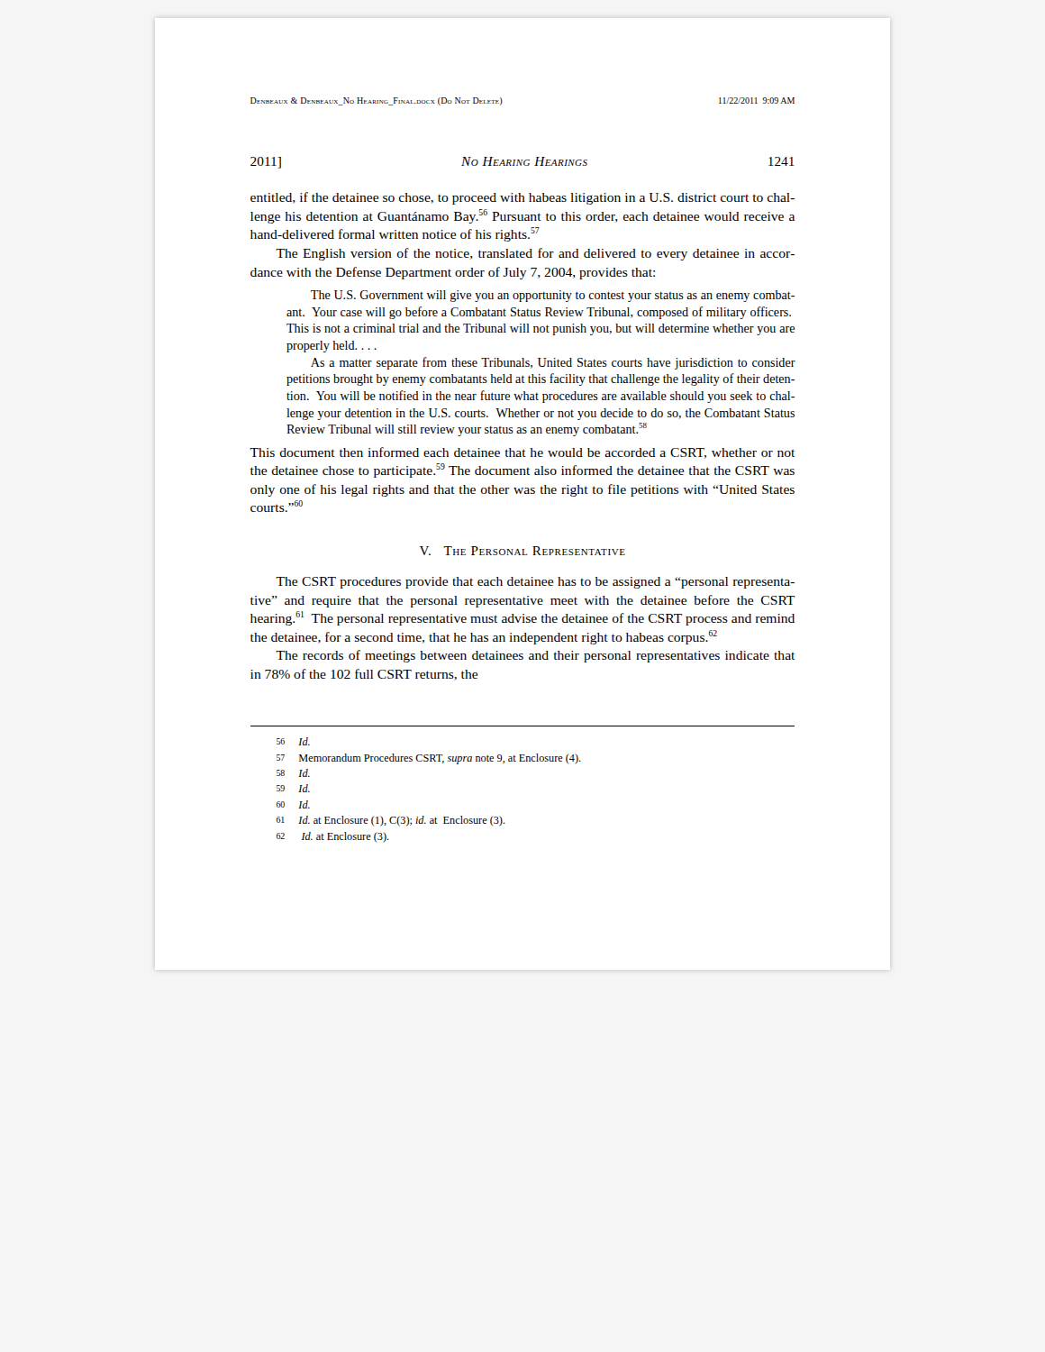Denbeaux & Denbeaux_No Hearing_Final.docx (Do Not Delete) 11/22/2011 9:09 AM
2011] No Hearing Hearings 1241
entitled, if the detainee so chose, to proceed with habeas litigation in a U.S. district court to challenge his detention at Guantánamo Bay.56 Pursuant to this order, each detainee would receive a hand-delivered formal written notice of his rights.57
The English version of the notice, translated for and delivered to every detainee in accordance with the Defense Department order of July 7, 2004, provides that:
The U.S. Government will give you an opportunity to contest your status as an enemy combatant. Your case will go before a Combatant Status Review Tribunal, composed of military officers. This is not a criminal trial and the Tribunal will not punish you, but will determine whether you are properly held. . . .
As a matter separate from these Tribunals, United States courts have jurisdiction to consider petitions brought by enemy combatants held at this facility that challenge the legality of their detention. You will be notified in the near future what procedures are available should you seek to challenge your detention in the U.S. courts. Whether or not you decide to do so, the Combatant Status Review Tribunal will still review your status as an enemy combatant.58
This document then informed each detainee that he would be accorded a CSRT, whether or not the detainee chose to participate.59 The document also informed the detainee that the CSRT was only one of his legal rights and that the other was the right to file petitions with “United States courts.”60
V. The Personal Representative
The CSRT procedures provide that each detainee has to be assigned a “personal representative” and require that the personal representative meet with the detainee before the CSRT hearing.61 The personal representative must advise the detainee of the CSRT process and remind the detainee, for a second time, that he has an independent right to habeas corpus.62
The records of meetings between detainees and their personal representatives indicate that in 78% of the 102 full CSRT returns, the
56 Id.
57 Memorandum Procedures CSRT, supra note 9, at Enclosure (4).
58 Id.
59 Id.
60 Id.
61 Id. at Enclosure (1), C(3); id. at Enclosure (3).
62 Id. at Enclosure (3).